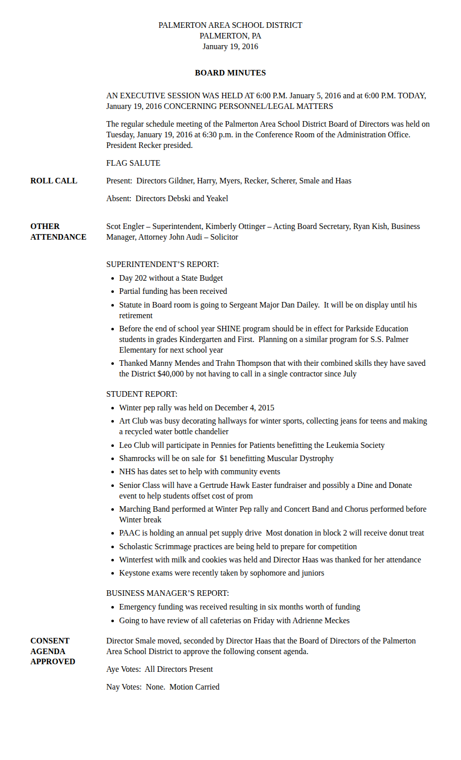PALMERTON AREA SCHOOL DISTRICT
PALMERTON, PA
January 19, 2016
BOARD MINUTES
AN EXECUTIVE SESSION WAS HELD AT 6:00 P.M. January 5, 2016 and at 6:00 P.M. TODAY, January 19, 2016 CONCERNING PERSONNEL/LEGAL MATTERS
The regular schedule meeting of the Palmerton Area School District Board of Directors was held on Tuesday, January 19, 2016 at 6:30 p.m. in the Conference Room of the Administration Office. President Recker presided.
FLAG SALUTE
Roll Call
Present: Directors Gildner, Harry, Myers, Recker, Scherer, Smale and Haas
Absent: Directors Debski and Yeakel
Other
Attendance
Scot Engler – Superintendent, Kimberly Ottinger – Acting Board Secretary, Ryan Kish, Business Manager, Attorney John Audi – Solicitor
SUPERINTENDENT’S REPORT:
Day 202 without a State Budget
Partial funding has been received
Statute in Board room is going to Sergeant Major Dan Dailey. It will be on display until his retirement
Before the end of school year SHINE program should be in effect for Parkside Education students in grades Kindergarten and First. Planning on a similar program for S.S. Palmer Elementary for next school year
Thanked Manny Mendes and Trahn Thompson that with their combined skills they have saved the District $40,000 by not having to call in a single contractor since July
STUDENT REPORT:
Winter pep rally was held on December 4, 2015
Art Club was busy decorating hallways for winter sports, collecting jeans for teens and making a recycled water bottle chandelier
Leo Club will participate in Pennies for Patients benefitting the Leukemia Society
Shamrocks will be on sale for $1 benefitting Muscular Dystrophy
NHS has dates set to help with community events
Senior Class will have a Gertrude Hawk Easter fundraiser and possibly a Dine and Donate event to help students offset cost of prom
Marching Band performed at Winter Pep rally and Concert Band and Chorus performed before Winter break
PAAC is holding an annual pet supply drive Most donation in block 2 will receive donut treat
Scholastic Scrimmage practices are being held to prepare for competition
Winterfest with milk and cookies was held and Director Haas was thanked for her attendance
Keystone exams were recently taken by sophomore and juniors
BUSINESS MANAGER’S REPORT:
Emergency funding was received resulting in six months worth of funding
Going to have review of all cafeterias on Friday with Adrienne Meckes
Consent
Agenda
Approved
Director Smale moved, seconded by Director Haas that the Board of Directors of the Palmerton Area School District to approve the following consent agenda.
Aye Votes: All Directors Present
Nay Votes: None. Motion Carried